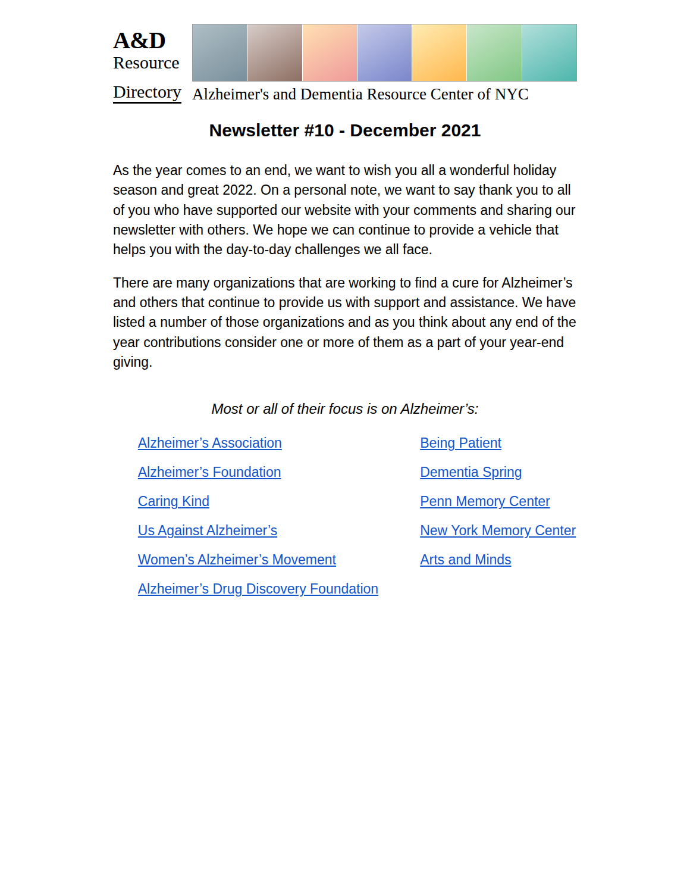A&D
Resource
Directory
Alzheimer's and Dementia Resource Center of NYC
Newsletter #10 - December 2021
As the year comes to an end, we want to wish you all a wonderful holiday season and great 2022. On a personal note, we want to say thank you to all of you who have supported our website with your comments and sharing our newsletter with others. We hope we can continue to provide a vehicle that helps you with the day-to-day challenges we all face.
There are many organizations that are working to find a cure for Alzheimer’s and others that continue to provide us with support and assistance. We have listed a number of those organizations and as you think about any end of the year contributions consider one or more of them as a part of your year-end giving.
Most or all of their focus is on Alzheimer’s:
Alzheimer’s Association
Alzheimer’s Foundation
Caring Kind
Us Against Alzheimer’s
Women’s Alzheimer’s Movement
Alzheimer’s Drug Discovery Foundation
Being Patient
Dementia Spring
Penn Memory Center
New York Memory Center
Arts and Minds